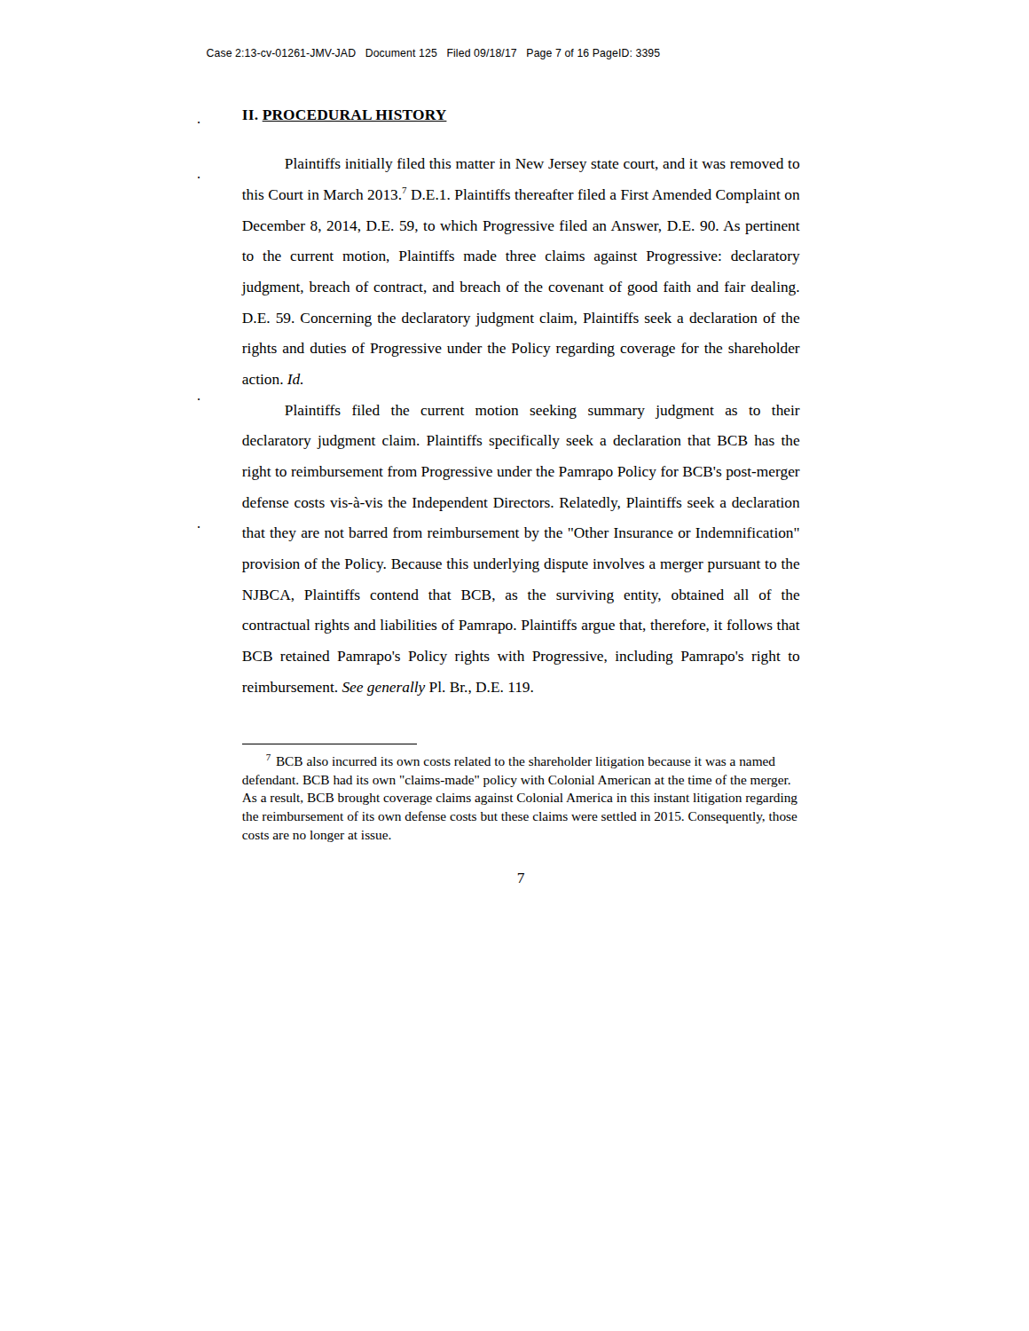Case 2:13-cv-01261-JMV-JAD Document 125 Filed 09/18/17 Page 7 of 16 PageID: 3395
. . . .
II. PROCEDURAL HISTORY
Plaintiffs initially filed this matter in New Jersey state court, and it was removed to this Court in March 2013.7 D.E.1. Plaintiffs thereafter filed a First Amended Complaint on December 8, 2014, D.E. 59, to which Progressive filed an Answer, D.E. 90. As pertinent to the current motion, Plaintiffs made three claims against Progressive: declaratory judgment, breach of contract, and breach of the covenant of good faith and fair dealing. D.E. 59. Concerning the declaratory judgment claim, Plaintiffs seek a declaration of the rights and duties of Progressive under the Policy regarding coverage for the shareholder action. Id.
Plaintiffs filed the current motion seeking summary judgment as to their declaratory judgment claim. Plaintiffs specifically seek a declaration that BCB has the right to reimbursement from Progressive under the Pamrapo Policy for BCB's post-merger defense costs vis-à-vis the Independent Directors. Relatedly, Plaintiffs seek a declaration that they are not barred from reimbursement by the "Other Insurance or Indemnification" provision of the Policy. Because this underlying dispute involves a merger pursuant to the NJBCA, Plaintiffs contend that BCB, as the surviving entity, obtained all of the contractual rights and liabilities of Pamrapo. Plaintiffs argue that, therefore, it follows that BCB retained Pamrapo's Policy rights with Progressive, including Pamrapo's right to reimbursement. See generally Pl. Br., D.E. 119.
7 BCB also incurred its own costs related to the shareholder litigation because it was a named defendant. BCB had its own "claims-made" policy with Colonial American at the time of the merger. As a result, BCB brought coverage claims against Colonial America in this instant litigation regarding the reimbursement of its own defense costs but these claims were settled in 2015. Consequently, those costs are no longer at issue.
7